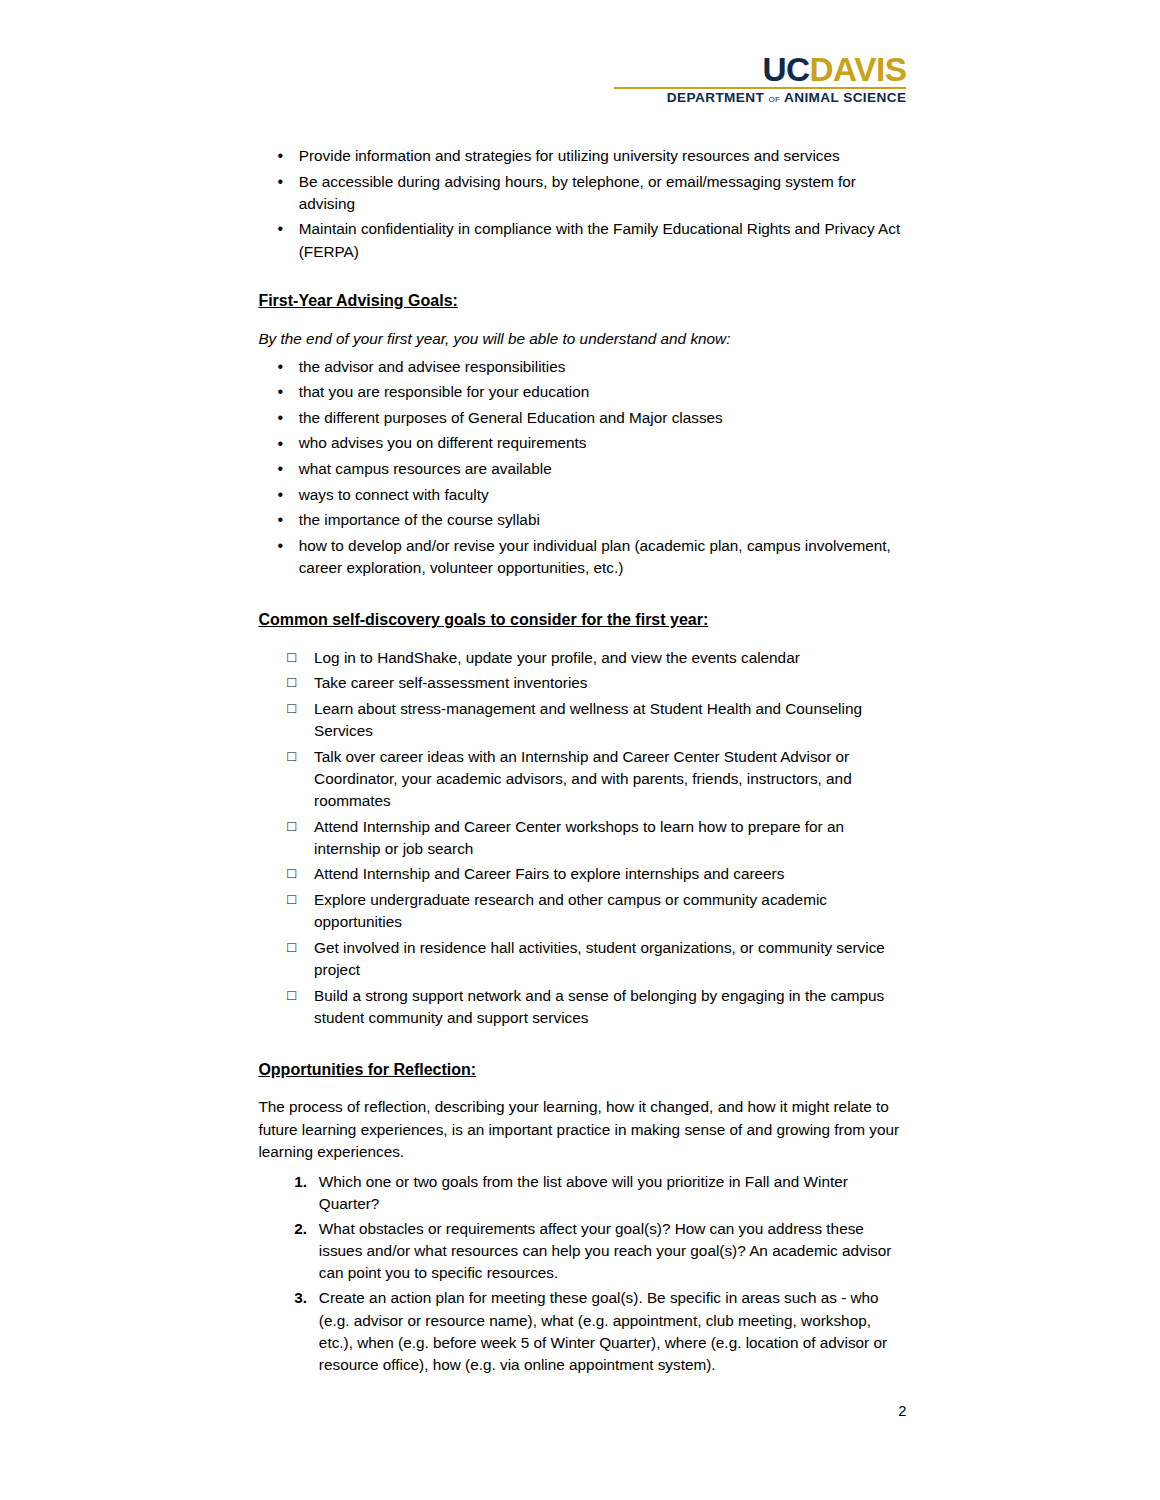UCDAVIS
Department of Animal Science
Provide information and strategies for utilizing university resources and services
Be accessible during advising hours, by telephone, or email/messaging system for advising
Maintain confidentiality in compliance with the Family Educational Rights and Privacy Act (FERPA)
First-Year Advising Goals:
By the end of your first year, you will be able to understand and know:
the advisor and advisee responsibilities
that you are responsible for your education
the different purposes of General Education and Major classes
who advises you on different requirements
what campus resources are available
ways to connect with faculty
the importance of the course syllabi
how to develop and/or revise your individual plan (academic plan, campus involvement, career exploration, volunteer opportunities, etc.)
Common self-discovery goals to consider for the first year:
Log in to HandShake, update your profile, and view the events calendar
Take career self-assessment inventories
Learn about stress-management and wellness at Student Health and Counseling Services
Talk over career ideas with an Internship and Career Center Student Advisor or Coordinator, your academic advisors, and with parents, friends, instructors, and roommates
Attend Internship and Career Center workshops to learn how to prepare for an internship or job search
Attend Internship and Career Fairs to explore internships and careers
Explore undergraduate research and other campus or community academic opportunities
Get involved in residence hall activities, student organizations, or community service project
Build a strong support network and a sense of belonging by engaging in the campus student community and support services
Opportunities for Reflection:
The process of reflection, describing your learning, how it changed, and how it might relate to future learning experiences, is an important practice in making sense of and growing from your learning experiences.
Which one or two goals from the list above will you prioritize in Fall and Winter Quarter?
What obstacles or requirements affect your goal(s)? How can you address these issues and/or what resources can help you reach your goal(s)? An academic advisor can point you to specific resources.
Create an action plan for meeting these goal(s). Be specific in areas such as - who (e.g. advisor or resource name), what (e.g. appointment, club meeting, workshop, etc.), when (e.g. before week 5 of Winter Quarter), where (e.g. location of advisor or resource office), how (e.g. via online appointment system).
2